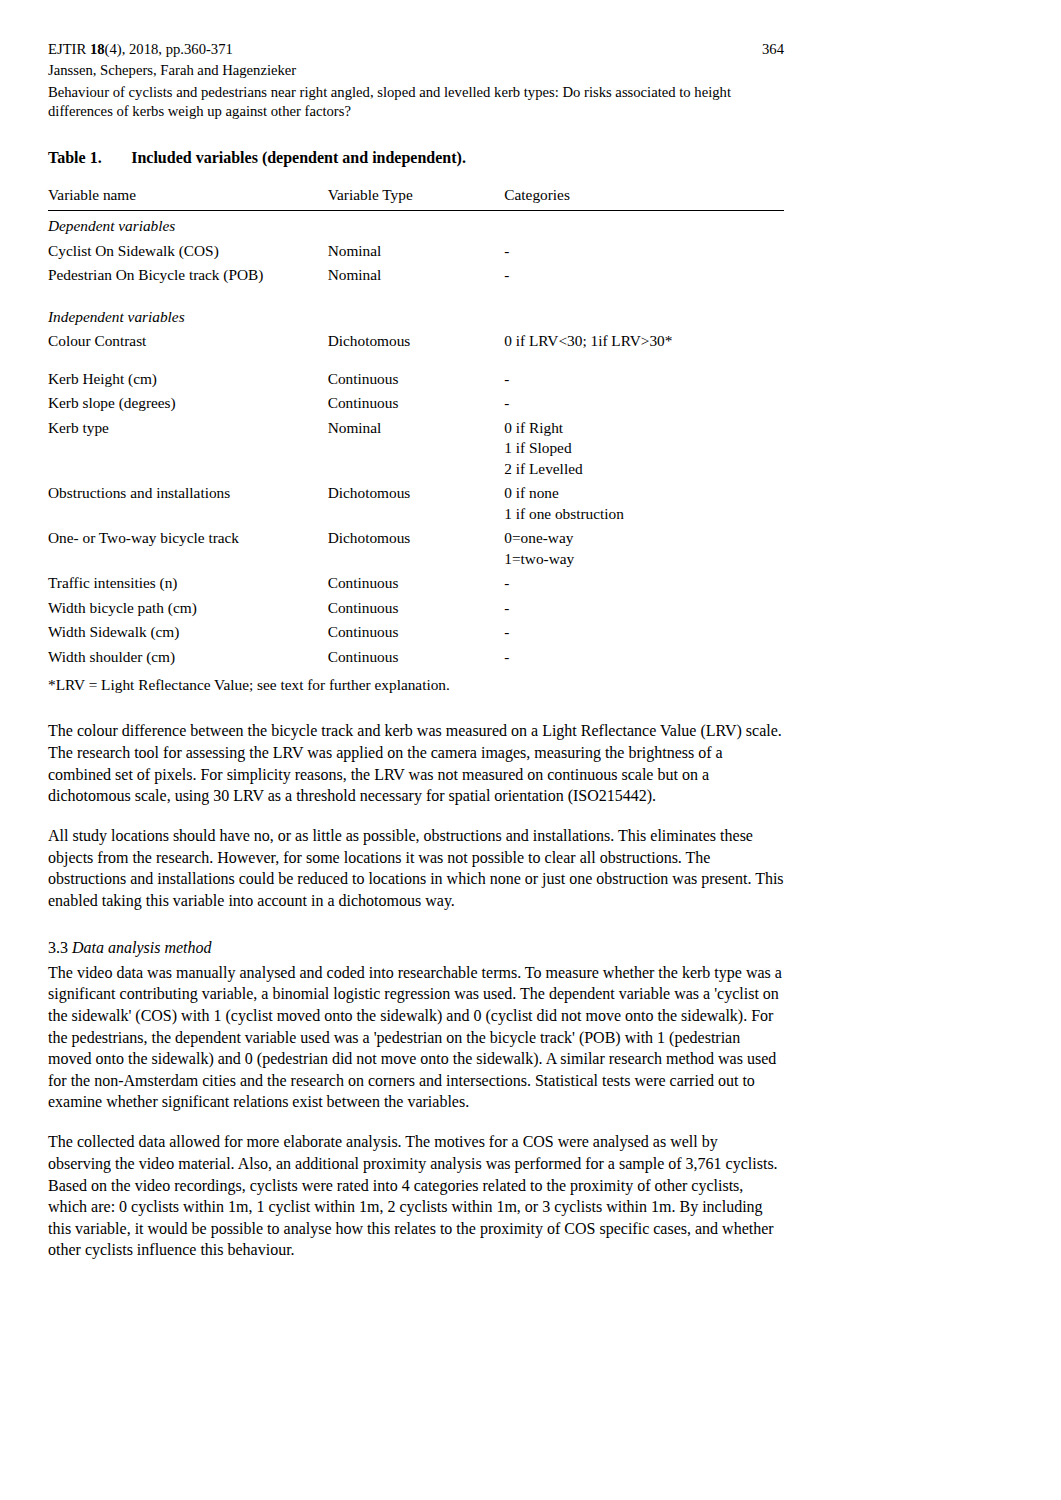EJTIR 18(4), 2018, pp.360-371
364
Janssen, Schepers, Farah and Hagenzieker
Behaviour of cyclists and pedestrians near right angled, sloped and levelled kerb types: Do risks associated to height differences of kerbs weigh up against other factors?
Table 1. Included variables (dependent and independent).
| Variable name | Variable Type | Categories |
| --- | --- | --- |
| Dependent variables |
| Cyclist On Sidewalk (COS) | Nominal | - |
| Pedestrian On Bicycle track (POB) | Nominal | - |
| Independent variables |
| Colour Contrast | Dichotomous | 0 if LRV<30; 1if LRV>30* |
| Kerb Height (cm) | Continuous | - |
| Kerb slope (degrees) | Continuous | - |
| Kerb type | Nominal | 0 if Right 1 if Sloped 2 if Levelled |
| Obstructions and installations | Dichotomous | 0 if none 1 if one obstruction |
| One- or Two-way bicycle track | Dichotomous | 0=one-way 1=two-way |
| Traffic intensities (n) | Continuous | - |
| Width bicycle path (cm) | Continuous | - |
| Width Sidewalk (cm) | Continuous | - |
| Width shoulder (cm) | Continuous | - |
*LRV = Light Reflectance Value; see text for further explanation.
The colour difference between the bicycle track and kerb was measured on a Light Reflectance Value (LRV) scale. The research tool for assessing the LRV was applied on the camera images, measuring the brightness of a combined set of pixels. For simplicity reasons, the LRV was not measured on continuous scale but on a dichotomous scale, using 30 LRV as a threshold necessary for spatial orientation (ISO215442).
All study locations should have no, or as little as possible, obstructions and installations. This eliminates these objects from the research. However, for some locations it was not possible to clear all obstructions. The obstructions and installations could be reduced to locations in which none or just one obstruction was present. This enabled taking this variable into account in a dichotomous way.
3.3 Data analysis method
The video data was manually analysed and coded into researchable terms. To measure whether the kerb type was a significant contributing variable, a binomial logistic regression was used. The dependent variable was a 'cyclist on the sidewalk' (COS) with 1 (cyclist moved onto the sidewalk) and 0 (cyclist did not move onto the sidewalk). For the pedestrians, the dependent variable used was a 'pedestrian on the bicycle track' (POB) with 1 (pedestrian moved onto the sidewalk) and 0 (pedestrian did not move onto the sidewalk). A similar research method was used for the non-Amsterdam cities and the research on corners and intersections. Statistical tests were carried out to examine whether significant relations exist between the variables.
The collected data allowed for more elaborate analysis. The motives for a COS were analysed as well by observing the video material. Also, an additional proximity analysis was performed for a sample of 3,761 cyclists. Based on the video recordings, cyclists were rated into 4 categories related to the proximity of other cyclists, which are: 0 cyclists within 1m, 1 cyclist within 1m, 2 cyclists within 1m, or 3 cyclists within 1m. By including this variable, it would be possible to analyse how this relates to the proximity of COS specific cases, and whether other cyclists influence this behaviour.